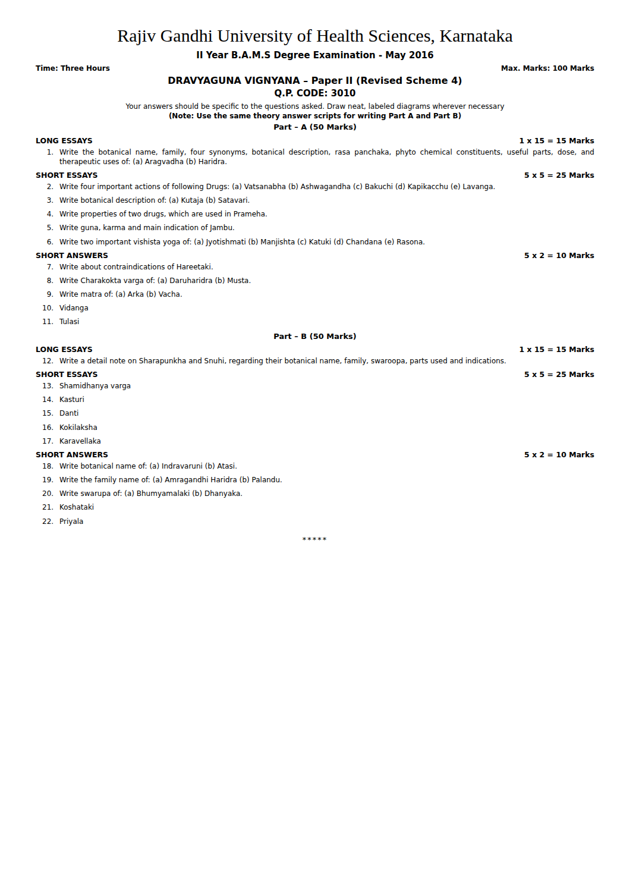Rajiv Gandhi University of Health Sciences, Karnataka
II Year B.A.M.S Degree Examination - May 2016
Time: Three Hours Max. Marks: 100 Marks
DRAVYAGUNA VIGNYANA – Paper II (Revised Scheme 4)
Q.P. CODE: 3010
Your answers should be specific to the questions asked. Draw neat, labeled diagrams wherever necessary
(Note: Use the same theory answer scripts for writing Part A and Part B)
Part – A (50 Marks)
LONG ESSAYS 1 x 15 = 15 Marks
Write the botanical name, family, four synonyms, botanical description, rasa panchaka, phyto chemical constituents, useful parts, dose, and therapeutic uses of: (a) Aragvadha (b) Haridra.
SHORT ESSAYS 5 x 5 = 25 Marks
Write four important actions of following Drugs: (a) Vatsanabha (b) Ashwagandha (c) Bakuchi (d) Kapikacchu (e) Lavanga.
Write botanical description of: (a) Kutaja (b) Satavari.
Write properties of two drugs, which are used in Prameha.
Write guna, karma and main indication of Jambu.
Write two important vishista yoga of: (a) Jyotishmati (b) Manjishta (c) Katuki (d) Chandana (e) Rasona.
SHORT ANSWERS 5 x 2 = 10 Marks
Write about contraindications of Hareetaki.
Write Charakokta varga of: (a) Daruharidra (b) Musta.
Write matra of: (a) Arka (b) Vacha.
Vidanga
Tulasi
Part – B (50 Marks)
LONG ESSAYS 1 x 15 = 15 Marks
Write a detail note on Sharapunkha and Snuhi, regarding their botanical name, family, swaroopa, parts used and indications.
SHORT ESSAYS 5 x 5 = 25 Marks
Shamidhanya varga
Kasturi
Danti
Kokilaksha
Karavellaka
SHORT ANSWERS 5 x 2 = 10 Marks
Write botanical name of: (a) Indravaruni (b) Atasi.
Write the family name of: (a) Amragandhi Haridra (b) Palandu.
Write swarupa of: (a) Bhumyamalaki (b) Dhanyaka.
Koshataki
Priyala
*****